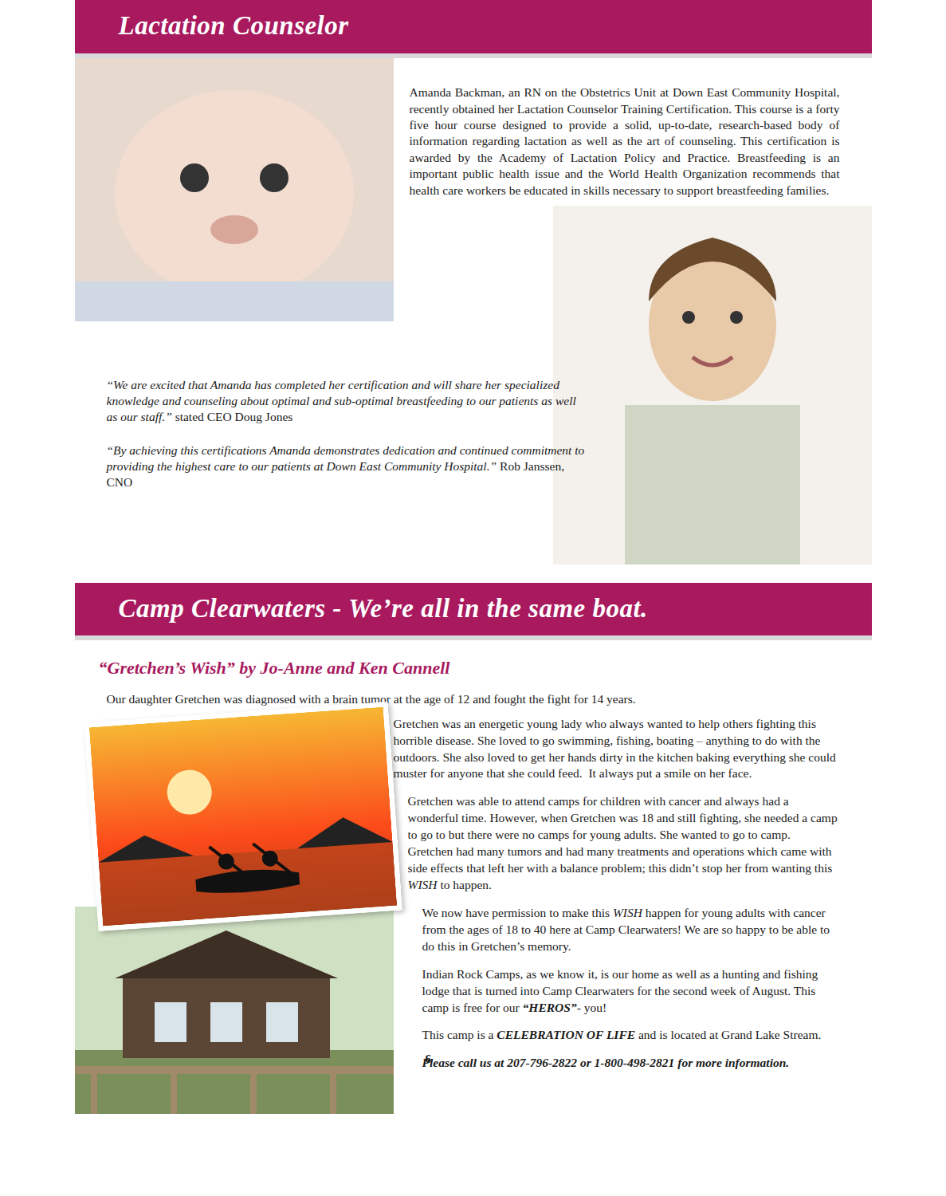Lactation Counselor
Amanda Backman, an RN on the Obstetrics Unit at Down East Community Hospital, recently obtained her Lactation Counselor Training Certification. This course is a forty five hour course designed to provide a solid, up-to-date, research-based body of information regarding lactation as well as the art of counseling. This certification is awarded by the Academy of Lactation Policy and Practice. Breastfeeding is an important public health issue and the World Health Organization recommends that health care workers be educated in skills necessary to support breastfeeding families.
“We are excited that Amanda has completed her certification and will share her specialized knowledge and counseling about optimal and sub-optimal breastfeeding to our patients as well as our staff.” stated CEO Doug Jones
“By achieving this certifications Amanda demonstrates dedication and continued commitment to providing the highest care to our patients at Down East Community Hospital.” Rob Janssen, CNO
Camp Clearwaters - We’re all in the same boat.
“Gretchen’s Wish” by Jo-Anne and Ken Cannell
Our daughter Gretchen was diagnosed with a brain tumor at the age of 12 and fought the fight for 14 years.
Gretchen was an energetic young lady who always wanted to help others fighting this horrible disease. She loved to go swimming, fishing, boating – anything to do with the outdoors. She also loved to get her hands dirty in the kitchen baking everything she could muster for anyone that she could feed. It always put a smile on her face.
Gretchen was able to attend camps for children with cancer and always had a wonderful time. However, when Gretchen was 18 and still fighting, she needed a camp to go to but there were no camps for young adults. She wanted to go to camp. Gretchen had many tumors and had many treatments and operations which came with side effects that left her with a balance problem; this didn’t stop her from wanting this WISH to happen.
We now have permission to make this WISH happen for young adults with cancer from the ages of 18 to 40 here at Camp Clearwaters! We are so happy to be able to do this in Gretchen’s memory.
Indian Rock Camps, as we know it, is our home as well as a hunting and fishing lodge that is turned into Camp Clearwaters for the second week of August. This camp is free for our “HEROS”- you!
This camp is a CELEBRATION OF LIFE and is located at Grand Lake Stream.
Please call us at 207-796-2822 or 1-800-498-2821 for more information.
6